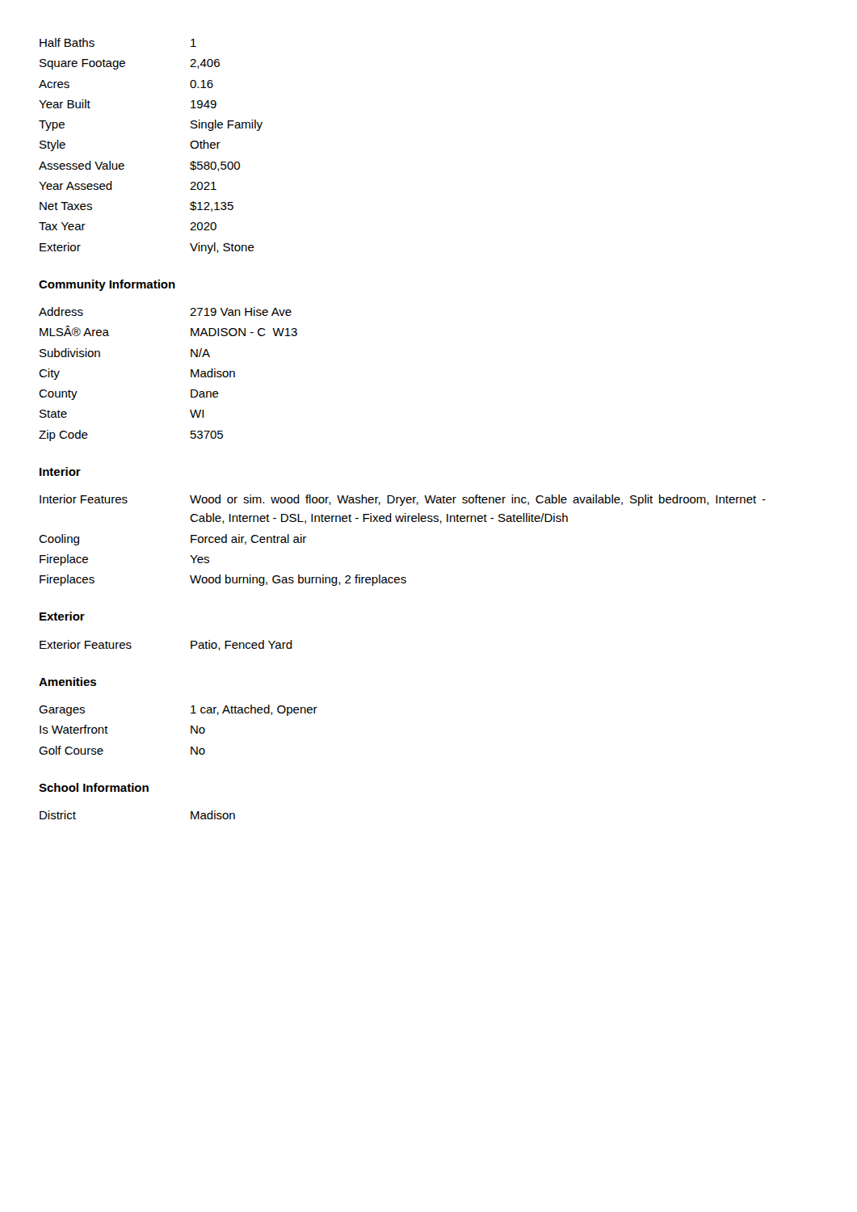| Half Baths | 1 |
| Square Footage | 2,406 |
| Acres | 0.16 |
| Year Built | 1949 |
| Type | Single Family |
| Style | Other |
| Assessed Value | $580,500 |
| Year Assesed | 2021 |
| Net Taxes | $12,135 |
| Tax Year | 2020 |
| Exterior | Vinyl, Stone |
Community Information
| Address | 2719 Van Hise Ave |
| MLSÂ® Area | MADISON - C W13 |
| Subdivision | N/A |
| City | Madison |
| County | Dane |
| State | WI |
| Zip Code | 53705 |
Interior
| Interior Features | Wood or sim. wood floor, Washer, Dryer, Water softener inc, Cable available, Split bedroom, Internet - Cable, Internet - DSL, Internet - Fixed wireless, Internet - Satellite/Dish |
| Cooling | Forced air, Central air |
| Fireplace | Yes |
| Fireplaces | Wood burning, Gas burning, 2 fireplaces |
Exterior
| Exterior Features | Patio, Fenced Yard |
Amenities
| Garages | 1 car, Attached, Opener |
| Is Waterfront | No |
| Golf Course | No |
School Information
| District | Madison |